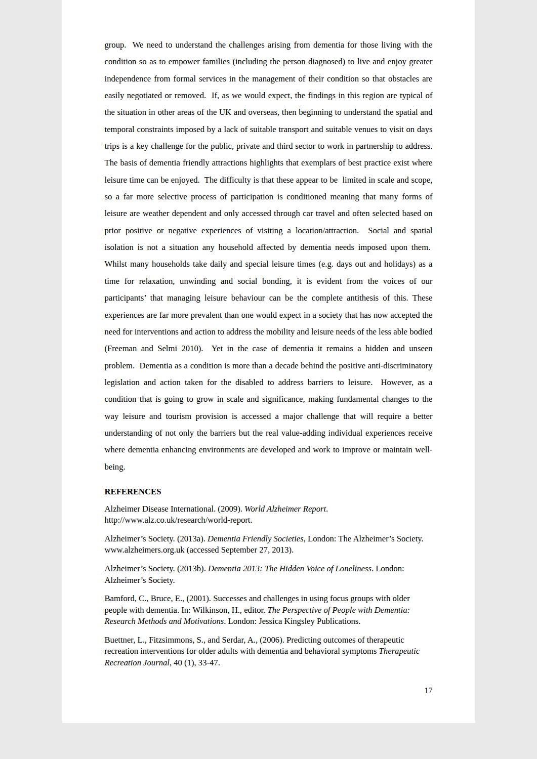group. We need to understand the challenges arising from dementia for those living with the condition so as to empower families (including the person diagnosed) to live and enjoy greater independence from formal services in the management of their condition so that obstacles are easily negotiated or removed. If, as we would expect, the findings in this region are typical of the situation in other areas of the UK and overseas, then beginning to understand the spatial and temporal constraints imposed by a lack of suitable transport and suitable venues to visit on days trips is a key challenge for the public, private and third sector to work in partnership to address. The basis of dementia friendly attractions highlights that exemplars of best practice exist where leisure time can be enjoyed. The difficulty is that these appear to be limited in scale and scope, so a far more selective process of participation is conditioned meaning that many forms of leisure are weather dependent and only accessed through car travel and often selected based on prior positive or negative experiences of visiting a location/attraction. Social and spatial isolation is not a situation any household affected by dementia needs imposed upon them. Whilst many households take daily and special leisure times (e.g. days out and holidays) as a time for relaxation, unwinding and social bonding, it is evident from the voices of our participants’ that managing leisure behaviour can be the complete antithesis of this. These experiences are far more prevalent than one would expect in a society that has now accepted the need for interventions and action to address the mobility and leisure needs of the less able bodied (Freeman and Selmi 2010). Yet in the case of dementia it remains a hidden and unseen problem. Dementia as a condition is more than a decade behind the positive anti-discriminatory legislation and action taken for the disabled to address barriers to leisure. However, as a condition that is going to grow in scale and significance, making fundamental changes to the way leisure and tourism provision is accessed a major challenge that will require a better understanding of not only the barriers but the real value-adding individual experiences receive where dementia enhancing environments are developed and work to improve or maintain well-being.
REFERENCES
Alzheimer Disease International. (2009). World Alzheimer Report. http://www.alz.co.uk/research/world-report.
Alzheimer’s Society. (2013a). Dementia Friendly Societies, London: The Alzheimer’s Society. www.alzheimers.org.uk (accessed September 27, 2013).
Alzheimer’s Society. (2013b). Dementia 2013: The Hidden Voice of Loneliness. London: Alzheimer’s Society.
Bamford, C., Bruce, E., (2001). Successes and challenges in using focus groups with older people with dementia. In: Wilkinson, H., editor. The Perspective of People with Dementia: Research Methods and Motivations. London: Jessica Kingsley Publications.
Buettner, L., Fitzsimmons, S., and Serdar, A., (2006). Predicting outcomes of therapeutic recreation interventions for older adults with dementia and behavioral symptoms Therapeutic Recreation Journal, 40 (1), 33-47.
17